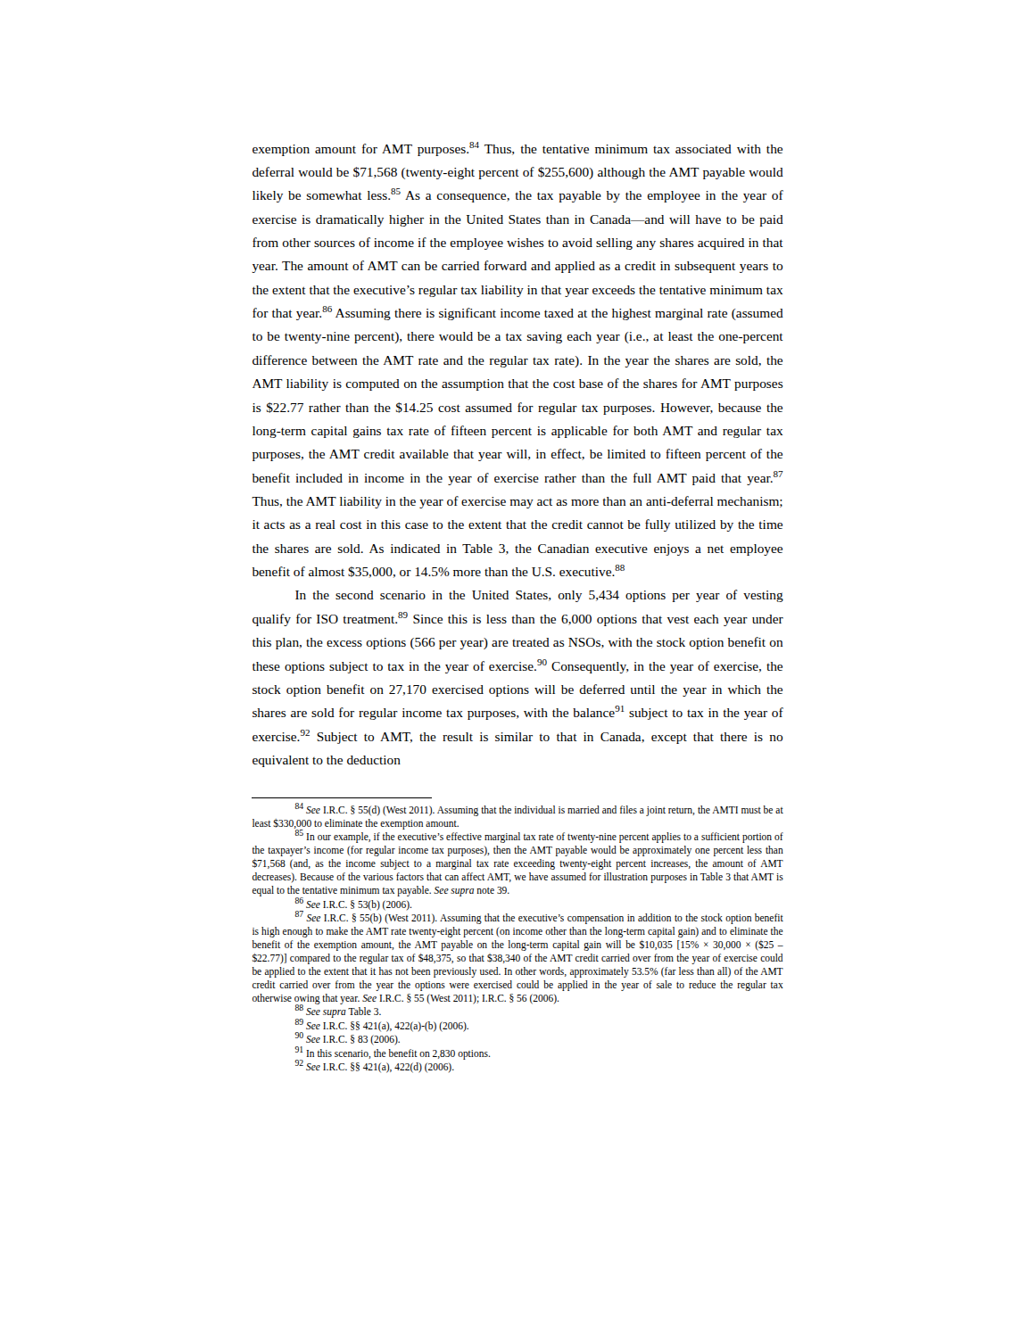exemption amount for AMT purposes.84 Thus, the tentative minimum tax associated with the deferral would be $71,568 (twenty-eight percent of $255,600) although the AMT payable would likely be somewhat less.85 As a consequence, the tax payable by the employee in the year of exercise is dramatically higher in the United States than in Canada—and will have to be paid from other sources of income if the employee wishes to avoid selling any shares acquired in that year. The amount of AMT can be carried forward and applied as a credit in subsequent years to the extent that the executive’s regular tax liability in that year exceeds the tentative minimum tax for that year.86 Assuming there is significant income taxed at the highest marginal rate (assumed to be twenty-nine percent), there would be a tax saving each year (i.e., at least the one-percent difference between the AMT rate and the regular tax rate). In the year the shares are sold, the AMT liability is computed on the assumption that the cost base of the shares for AMT purposes is $22.77 rather than the $14.25 cost assumed for regular tax purposes. However, because the long-term capital gains tax rate of fifteen percent is applicable for both AMT and regular tax purposes, the AMT credit available that year will, in effect, be limited to fifteen percent of the benefit included in income in the year of exercise rather than the full AMT paid that year.87 Thus, the AMT liability in the year of exercise may act as more than an anti-deferral mechanism; it acts as a real cost in this case to the extent that the credit cannot be fully utilized by the time the shares are sold. As indicated in Table 3, the Canadian executive enjoys a net employee benefit of almost $35,000, or 14.5% more than the U.S. executive.88
In the second scenario in the United States, only 5,434 options per year of vesting qualify for ISO treatment.89 Since this is less than the 6,000 options that vest each year under this plan, the excess options (566 per year) are treated as NSOs, with the stock option benefit on these options subject to tax in the year of exercise.90 Consequently, in the year of exercise, the stock option benefit on 27,170 exercised options will be deferred until the year in which the shares are sold for regular income tax purposes, with the balance91 subject to tax in the year of exercise.92 Subject to AMT, the result is similar to that in Canada, except that there is no equivalent to the deduction
84 See I.R.C. § 55(d) (West 2011). Assuming that the individual is married and files a joint return, the AMTI must be at least $330,000 to eliminate the exemption amount.
85 In our example, if the executive’s effective marginal tax rate of twenty-nine percent applies to a sufficient portion of the taxpayer’s income (for regular income tax purposes), then the AMT payable would be approximately one percent less than $71,568 (and, as the income subject to a marginal tax rate exceeding twenty-eight percent increases, the amount of AMT decreases). Because of the various factors that can affect AMT, we have assumed for illustration purposes in Table 3 that AMT is equal to the tentative minimum tax payable. See supra note 39.
86 See I.R.C. § 53(b) (2006).
87 See I.R.C. § 55(b) (West 2011). Assuming that the executive’s compensation in addition to the stock option benefit is high enough to make the AMT rate twenty-eight percent (on income other than the long-term capital gain) and to eliminate the benefit of the exemption amount, the AMT payable on the long-term capital gain will be $10,035 [15% × 30,000 × ($25 – $22.77)] compared to the regular tax of $48,375, so that $38,340 of the AMT credit carried over from the year of exercise could be applied to the extent that it has not been previously used. In other words, approximately 53.5% (far less than all) of the AMT credit carried over from the year the options were exercised could be applied in the year of sale to reduce the regular tax otherwise owing that year. See I.R.C. § 55 (West 2011); I.R.C. § 56 (2006).
88 See supra Table 3.
89 See I.R.C. §§ 421(a), 422(a)-(b) (2006).
90 See I.R.C. § 83 (2006).
91 In this scenario, the benefit on 2,830 options.
92 See I.R.C. §§ 421(a), 422(d) (2006).